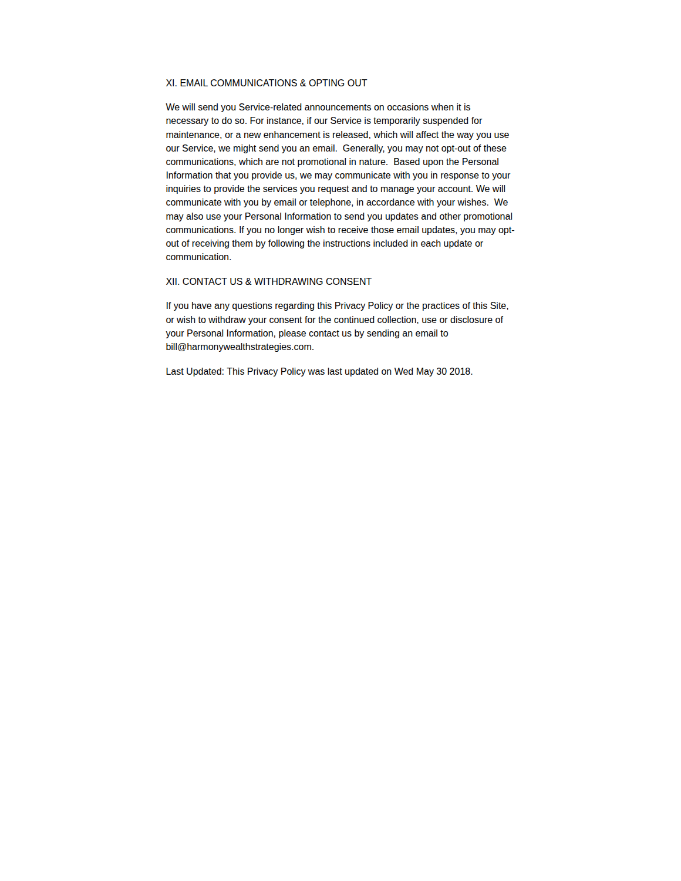XI. EMAIL COMMUNICATIONS & OPTING OUT
We will send you Service-related announcements on occasions when it is necessary to do so. For instance, if our Service is temporarily suspended for maintenance, or a new enhancement is released, which will affect the way you use our Service, we might send you an email. Generally, you may not opt-out of these communications, which are not promotional in nature. Based upon the Personal Information that you provide us, we may communicate with you in response to your inquiries to provide the services you request and to manage your account. We will communicate with you by email or telephone, in accordance with your wishes. We may also use your Personal Information to send you updates and other promotional communications. If you no longer wish to receive those email updates, you may opt-out of receiving them by following the instructions included in each update or communication.
XII. CONTACT US & WITHDRAWING CONSENT
If you have any questions regarding this Privacy Policy or the practices of this Site, or wish to withdraw your consent for the continued collection, use or disclosure of your Personal Information, please contact us by sending an email to bill@harmonywealthstrategies.com.
Last Updated: This Privacy Policy was last updated on Wed May 30 2018.